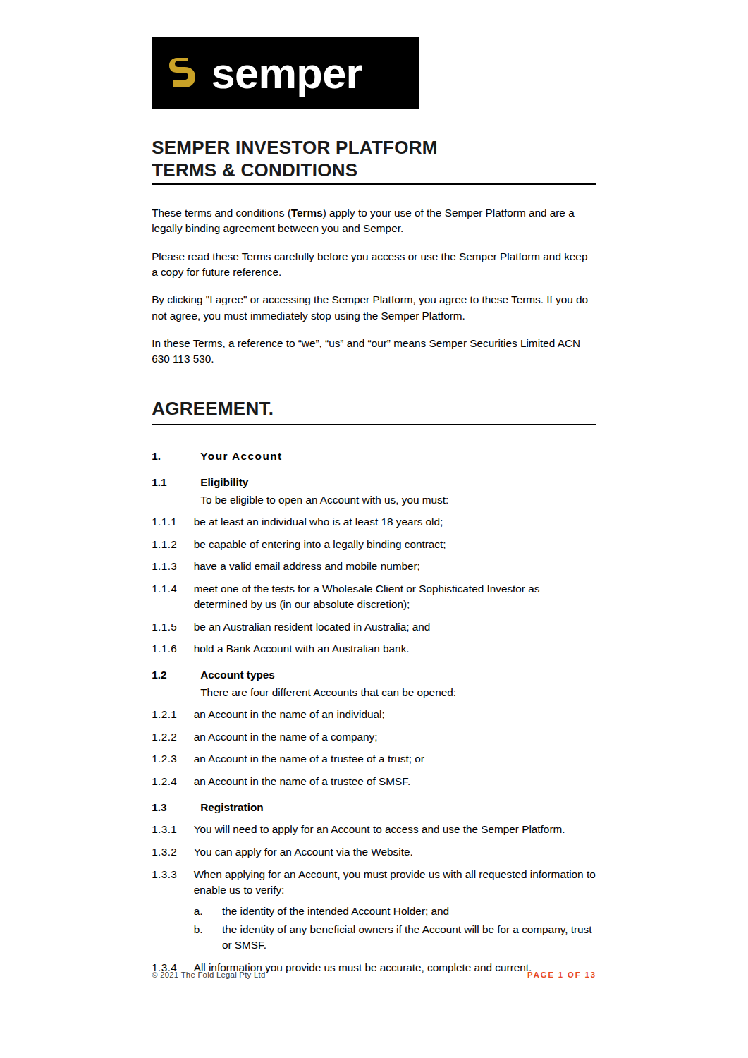semper
SEMPER INVESTOR PLATFORM
TERMS & CONDITIONS
These terms and conditions (Terms) apply to your use of the Semper Platform and are a legally binding agreement between you and Semper.
Please read these Terms carefully before you access or use the Semper Platform and keep a copy for future reference.
By clicking "I agree" or accessing the Semper Platform, you agree to these Terms. If you do not agree, you must immediately stop using the Semper Platform.
In these Terms, a reference to “we”, “us” and “our” means Semper Securities Limited ACN 630 113 530.
AGREEMENT.
1.
Your Account
1.1
Eligibility
To be eligible to open an Account with us, you must:
1.1.1 be at least an individual who is at least 18 years old;
1.1.2 be capable of entering into a legally binding contract;
1.1.3 have a valid email address and mobile number;
1.1.4 meet one of the tests for a Wholesale Client or Sophisticated Investor as determined by us (in our absolute discretion);
1.1.5 be an Australian resident located in Australia; and
1.1.6 hold a Bank Account with an Australian bank.
1.2
Account types
There are four different Accounts that can be opened:
1.2.1 an Account in the name of an individual;
1.2.2 an Account in the name of a company;
1.2.3 an Account in the name of a trustee of a trust; or
1.2.4 an Account in the name of a trustee of SMSF.
1.3
Registration
1.3.1 You will need to apply for an Account to access and use the Semper Platform.
1.3.2 You can apply for an Account via the Website.
1.3.3 When applying for an Account, you must provide us with all requested information to enable us to verify:
a. the identity of the intended Account Holder; and
b. the identity of any beneficial owners if the Account will be for a company, trust or SMSF.
1.3.4 All information you provide us must be accurate, complete and current.
© 2021 The Fold Legal Pty Ltd
PAGE 1 OF 13